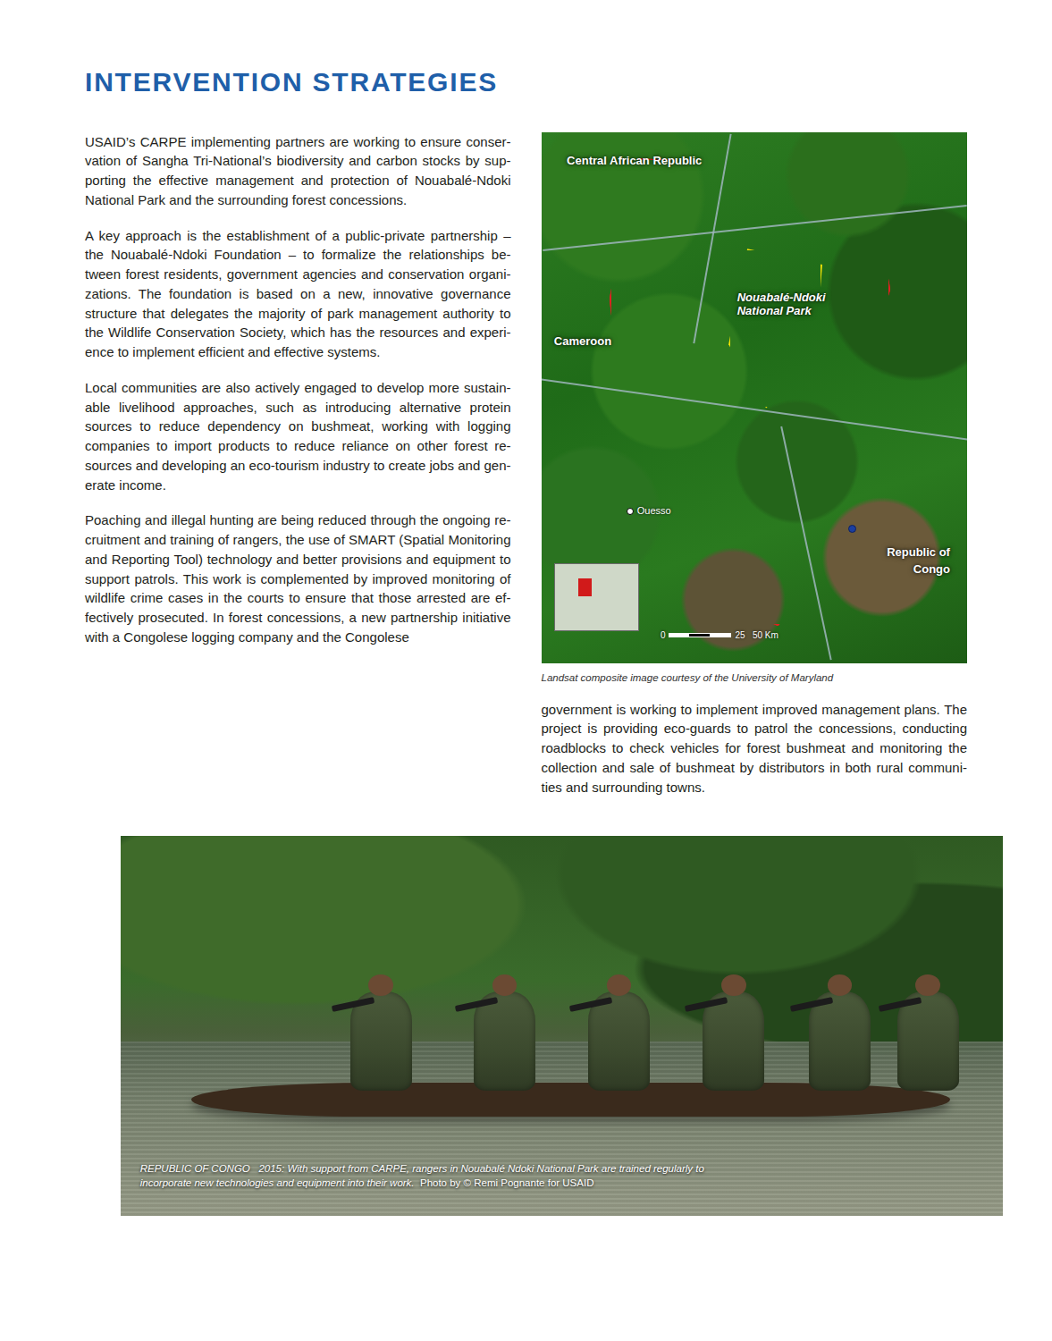Intervention Strategies
USAID’s CARPE implementing partners are working to ensure conservation of Sangha Tri-National’s biodiversity and carbon stocks by supporting the effective management and protection of Nouabalé-Ndoki National Park and the surrounding forest concessions.
A key approach is the establishment of a public-private partnership – the Nouabalé-Ndoki Foundation – to formalize the relationships between forest residents, government agencies and conservation organizations. The foundation is based on a new, innovative governance structure that delegates the majority of park management authority to the Wildlife Conservation Society, which has the resources and experience to implement efficient and effective systems.
Local communities are also actively engaged to develop more sustainable livelihood approaches, such as introducing alternative protein sources to reduce dependency on bushmeat, working with logging companies to import products to reduce reliance on other forest resources and developing an eco-tourism industry to create jobs and generate income.
Poaching and illegal hunting are being reduced through the ongoing recruitment and training of rangers, the use of SMART (Spatial Monitoring and Reporting Tool) technology and better provisions and equipment to support patrols. This work is complemented by improved monitoring of wildlife crime cases in the courts to ensure that those arrested are effectively prosecuted. In forest concessions, a new partnership initiative with a Congolese logging company and the Congolese
Central African Republic Cameroon Republic of
Congo Nouabalé-Ndoki
National Park Ouesso 0 25 50 Km
Landsat composite image courtesy of the University of Maryland
government is working to implement improved management plans. The project is providing eco-guards to patrol the concessions, conducting roadblocks to check vehicles for forest bushmeat and monitoring the collection and sale of bushmeat by distributors in both rural communities and surrounding towns.
REPUBLIC OF CONGO 2015: With support from CARPE, rangers in Nouabalé Ndoki National Park are trained regularly to incorporate new technologies and equipment into their work. Photo by © Remi Pognante for USAID